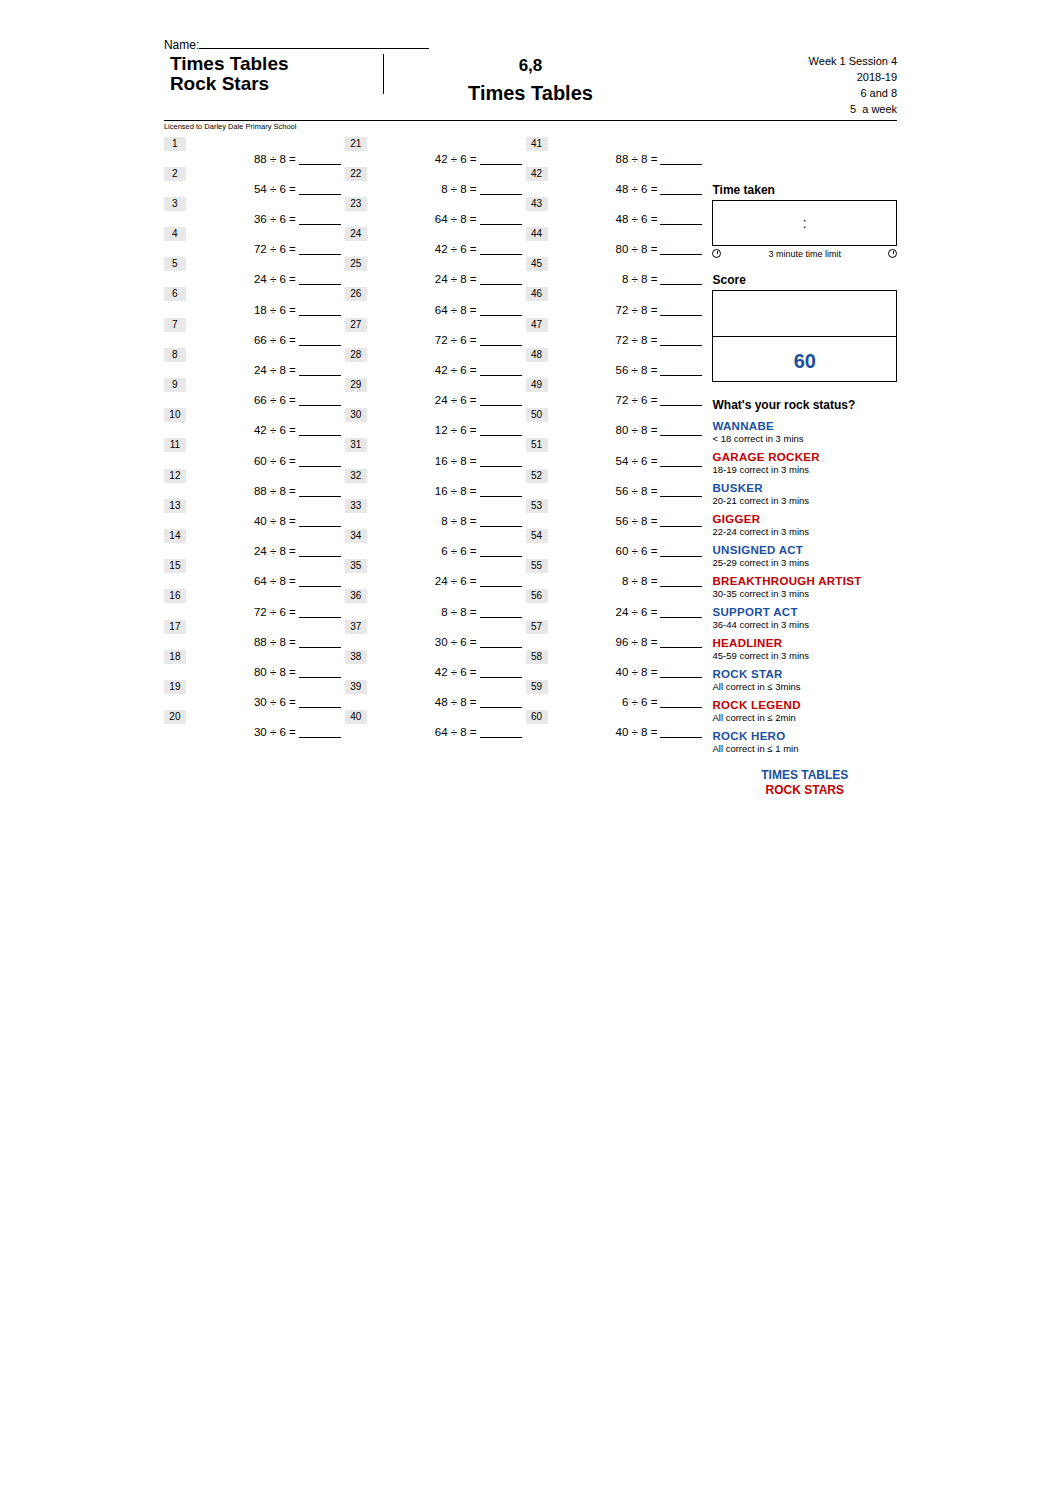Name:
Times Tables
Rock Stars
6,8
Times Tables
Week 1 Session 4
2018-19
6 and 8
5 a week
Licensed to Darley Dale Primary School
1
88 ÷ 8 =
2
54 ÷ 6 =
3
36 ÷ 6 =
4
72 ÷ 6 =
5
24 ÷ 6 =
6
18 ÷ 6 =
7
66 ÷ 6 =
8
24 ÷ 8 =
9
66 ÷ 6 =
10
42 ÷ 6 =
11
60 ÷ 6 =
12
88 ÷ 8 =
13
40 ÷ 8 =
14
24 ÷ 8 =
15
64 ÷ 8 =
16
72 ÷ 6 =
17
88 ÷ 8 =
18
80 ÷ 8 =
19
30 ÷ 6 =
20
30 ÷ 6 =
21
42 ÷ 6 =
22
8 ÷ 8 =
23
64 ÷ 8 =
24
42 ÷ 6 =
25
24 ÷ 8 =
26
64 ÷ 8 =
27
72 ÷ 6 =
28
42 ÷ 6 =
29
24 ÷ 6 =
30
12 ÷ 6 =
31
16 ÷ 8 =
32
16 ÷ 8 =
33
8 ÷ 8 =
34
6 ÷ 6 =
35
24 ÷ 6 =
36
8 ÷ 8 =
37
30 ÷ 6 =
38
42 ÷ 6 =
39
48 ÷ 8 =
40
64 ÷ 8 =
41
88 ÷ 8 =
42
48 ÷ 6 =
43
48 ÷ 6 =
44
80 ÷ 8 =
45
8 ÷ 8 =
46
72 ÷ 8 =
47
72 ÷ 8 =
48
56 ÷ 8 =
49
72 ÷ 6 =
50
80 ÷ 8 =
51
54 ÷ 6 =
52
56 ÷ 8 =
53
56 ÷ 8 =
54
60 ÷ 6 =
55
8 ÷ 8 =
56
24 ÷ 6 =
57
96 ÷ 8 =
58
40 ÷ 8 =
59
6 ÷ 6 =
60
40 ÷ 8 =
Time taken
:
3 minute time limit
Score
60
What's your rock status?
WANNABE
< 18 correct in 3 mins
GARAGE ROCKER
18-19 correct in 3 mins
BUSKER
20-21 correct in 3 mins
GIGGER
22-24 correct in 3 mins
UNSIGNED ACT
25-29 correct in 3 mins
BREAKTHROUGH ARTIST
30-35 correct in 3 mins
SUPPORT ACT
36-44 correct in 3 mins
HEADLINER
45-59 correct in 3 mins
ROCK STAR
All correct in ≤ 3mins
ROCK LEGEND
All correct in ≤ 2min
ROCK HERO
All correct in ≤ 1 min
TIMES TABLES
ROCK STARS